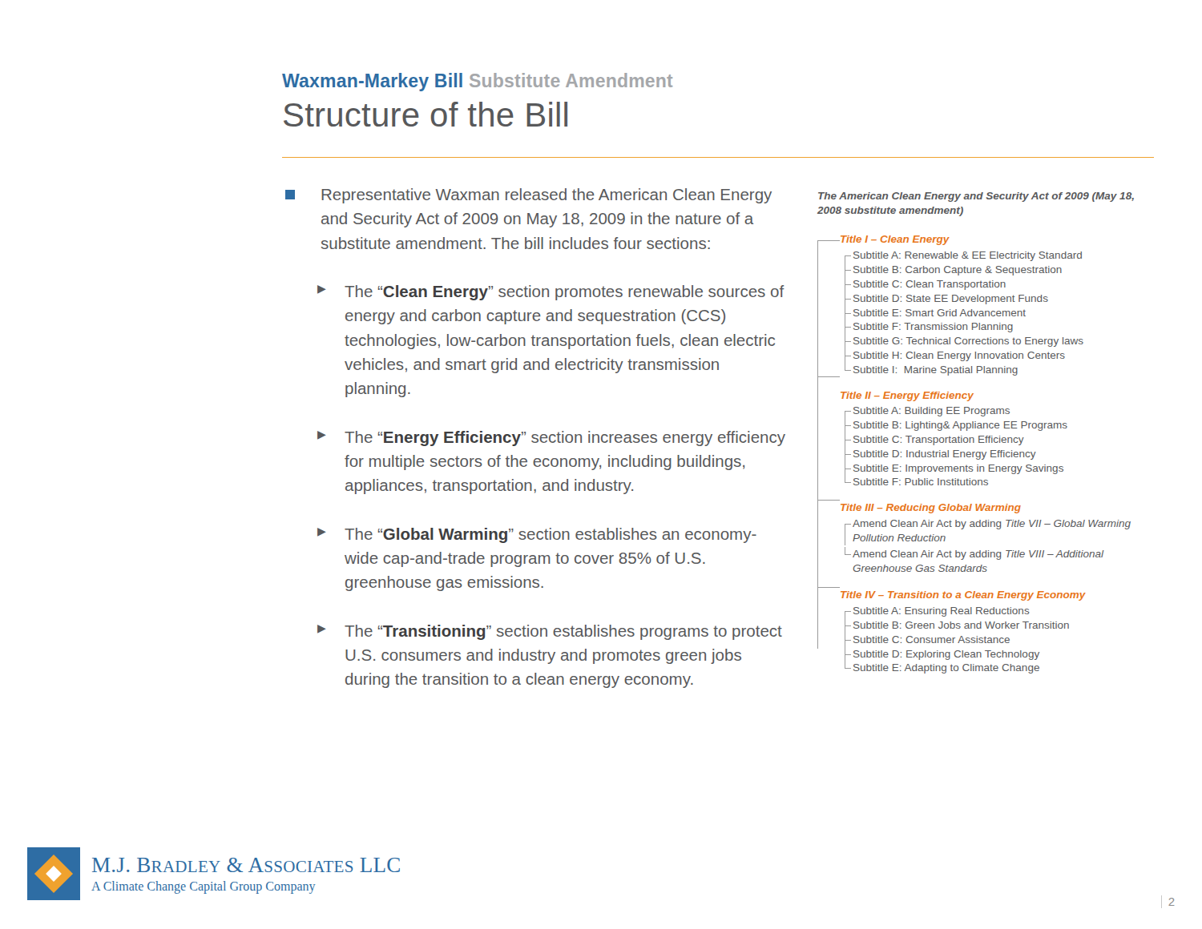Waxman-Markey Bill Substitute Amendment
Structure of the Bill
Representative Waxman released the American Clean Energy and Security Act of 2009 on May 18, 2009 in the nature of a substitute amendment. The bill includes four sections:
The “Clean Energy” section promotes renewable sources of energy and carbon capture and sequestration (CCS) technologies, low-carbon transportation fuels, clean electric vehicles, and smart grid and electricity transmission planning.
The “Energy Efficiency” section increases energy efficiency for multiple sectors of the economy, including buildings, appliances, transportation, and industry.
The “Global Warming” section establishes an economy-wide cap-and-trade program to cover 85% of U.S. greenhouse gas emissions.
The “Transitioning” section establishes programs to protect U.S. consumers and industry and promotes green jobs during the transition to a clean energy economy.
The American Clean Energy and Security Act of 2009 (May 18, 2008 substitute amendment)
Title I – Clean Energy
Subtitle A: Renewable & EE Electricity Standard
Subtitle B: Carbon Capture & Sequestration
Subtitle C: Clean Transportation
Subtitle D: State EE Development Funds
Subtitle E: Smart Grid Advancement
Subtitle F: Transmission Planning
Subtitle G: Technical Corrections to Energy laws
Subtitle H: Clean Energy Innovation Centers
Subtitle I: Marine Spatial Planning
Title II – Energy Efficiency
Subtitle A: Building EE Programs
Subtitle B: Lighting& Appliance EE Programs
Subtitle C: Transportation Efficiency
Subtitle D: Industrial Energy Efficiency
Subtitle E: Improvements in Energy Savings
Subtitle F: Public Institutions
Title III – Reducing Global Warming
Amend Clean Air Act by adding Title VII – Global Warming Pollution Reduction
Amend Clean Air Act by adding Title VIII – Additional Greenhouse Gas Standards
Title IV – Transition to a Clean Energy Economy
Subtitle A: Ensuring Real Reductions
Subtitle B: Green Jobs and Worker Transition
Subtitle C: Consumer Assistance
Subtitle D: Exploring Clean Technology
Subtitle E: Adapting to Climate Change
M.J. BRADLEY & ASSOCIATES LLC
A Climate Change Capital Group Company
2